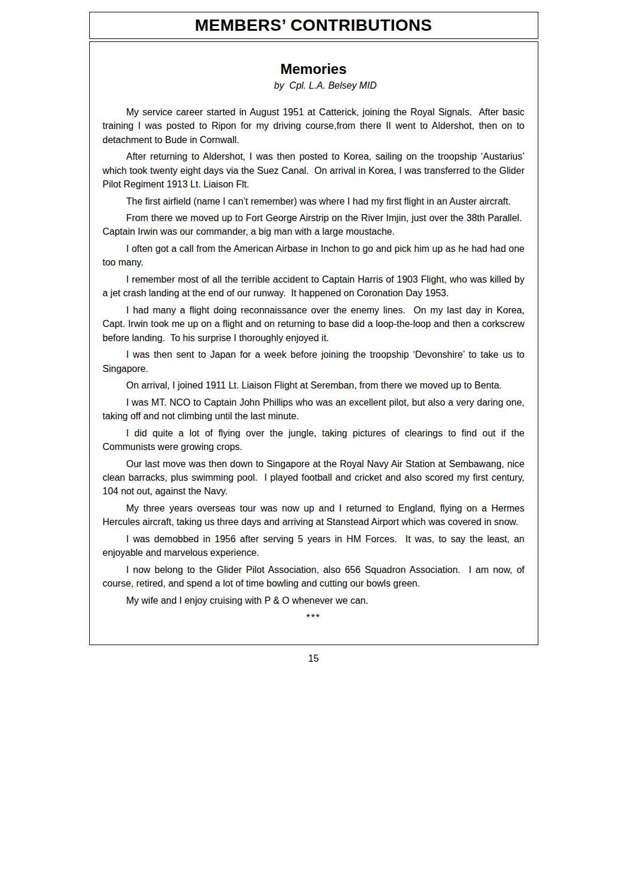MEMBERS’ CONTRIBUTIONS
Memories
by Cpl. L.A. Belsey MID
My service career started in August 1951 at Catterick, joining the Royal Signals. After basic training I was posted to Ripon for my driving course,from there II went to Aldershot, then on to detachment to Bude in Cornwall.
After returning to Aldershot, I was then posted to Korea, sailing on the troopship ‘Austarius’ which took twenty eight days via the Suez Canal. On arrival in Korea, I was transferred to the Glider Pilot Regiment 1913 Lt. Liaison Flt.
The first airfield (name I can’t remember) was where I had my first flight in an Auster aircraft.
From there we moved up to Fort George Airstrip on the River Imjin, just over the 38th Parallel. Captain Irwin was our commander, a big man with a large moustache.
I often got a call from the American Airbase in Inchon to go and pick him up as he had had one too many.
I remember most of all the terrible accident to Captain Harris of 1903 Flight, who was killed by a jet crash landing at the end of our runway. It happened on Coronation Day 1953.
I had many a flight doing reconnaissance over the enemy lines. On my last day in Korea, Capt. Irwin took me up on a flight and on returning to base did a loop-the-loop and then a corkscrew before landing. To his surprise I thoroughly enjoyed it.
I was then sent to Japan for a week before joining the troopship ‘Devonshire’ to take us to Singapore.
On arrival, I joined 1911 Lt. Liaison Flight at Seremban, from there we moved up to Benta.
I was MT. NCO to Captain John Phillips who was an excellent pilot, but also a very daring one, taking off and not climbing until the last minute.
I did quite a lot of flying over the jungle, taking pictures of clearings to find out if the Communists were growing crops.
Our last move was then down to Singapore at the Royal Navy Air Station at Sembawang, nice clean barracks, plus swimming pool. I played football and cricket and also scored my first century, 104 not out, against the Navy.
My three years overseas tour was now up and I returned to England, flying on a Hermes Hercules aircraft, taking us three days and arriving at Stanstead Airport which was covered in snow.
I was demobbed in 1956 after serving 5 years in HM Forces. It was, to say the least, an enjoyable and marvelous experience.
I now belong to the Glider Pilot Association, also 656 Squadron Association. I am now, of course, retired, and spend a lot of time bowling and cutting our bowls green.
My wife and I enjoy cruising with P & O whenever we can.
***
15